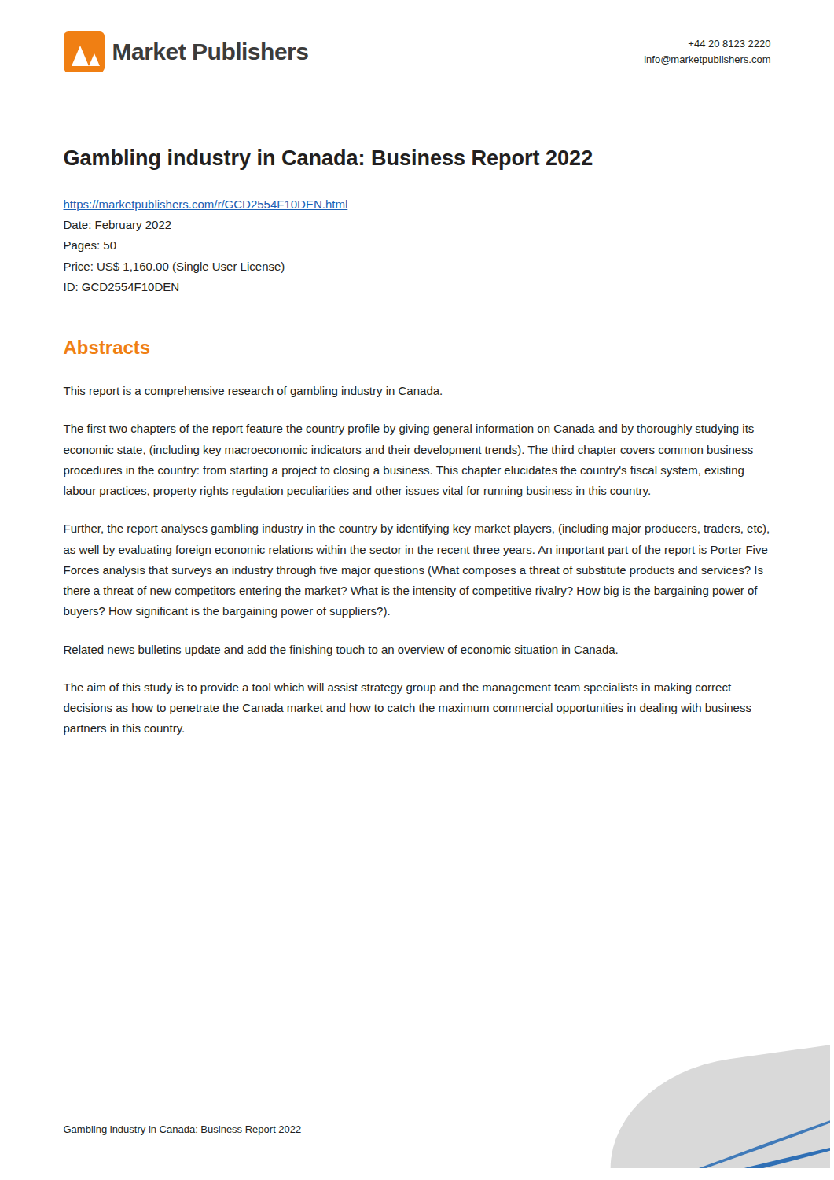Market Publishers
+44 20 8123 2220
info@marketpublishers.com
Gambling industry in Canada: Business Report 2022
https://marketpublishers.com/r/GCD2554F10DEN.html
Date: February 2022
Pages: 50
Price: US$ 1,160.00 (Single User License)
ID: GCD2554F10DEN
Abstracts
This report is a comprehensive research of gambling industry in Canada.
The first two chapters of the report feature the country profile by giving general information on Canada and by thoroughly studying its economic state, (including key macroeconomic indicators and their development trends). The third chapter covers common business procedures in the country: from starting a project to closing a business. This chapter elucidates the country's fiscal system, existing labour practices, property rights regulation peculiarities and other issues vital for running business in this country.
Further, the report analyses gambling industry in the country by identifying key market players, (including major producers, traders, etc), as well by evaluating foreign economic relations within the sector in the recent three years. An important part of the report is Porter Five Forces analysis that surveys an industry through five major questions (What composes a threat of substitute products and services? Is there a threat of new competitors entering the market? What is the intensity of competitive rivalry? How big is the bargaining power of buyers? How significant is the bargaining power of suppliers?).
Related news bulletins update and add the finishing touch to an overview of economic situation in Canada.
The aim of this study is to provide a tool which will assist strategy group and the management team specialists in making correct decisions as how to penetrate the Canada market and how to catch the maximum commercial opportunities in dealing with business partners in this country.
Gambling industry in Canada: Business Report 2022